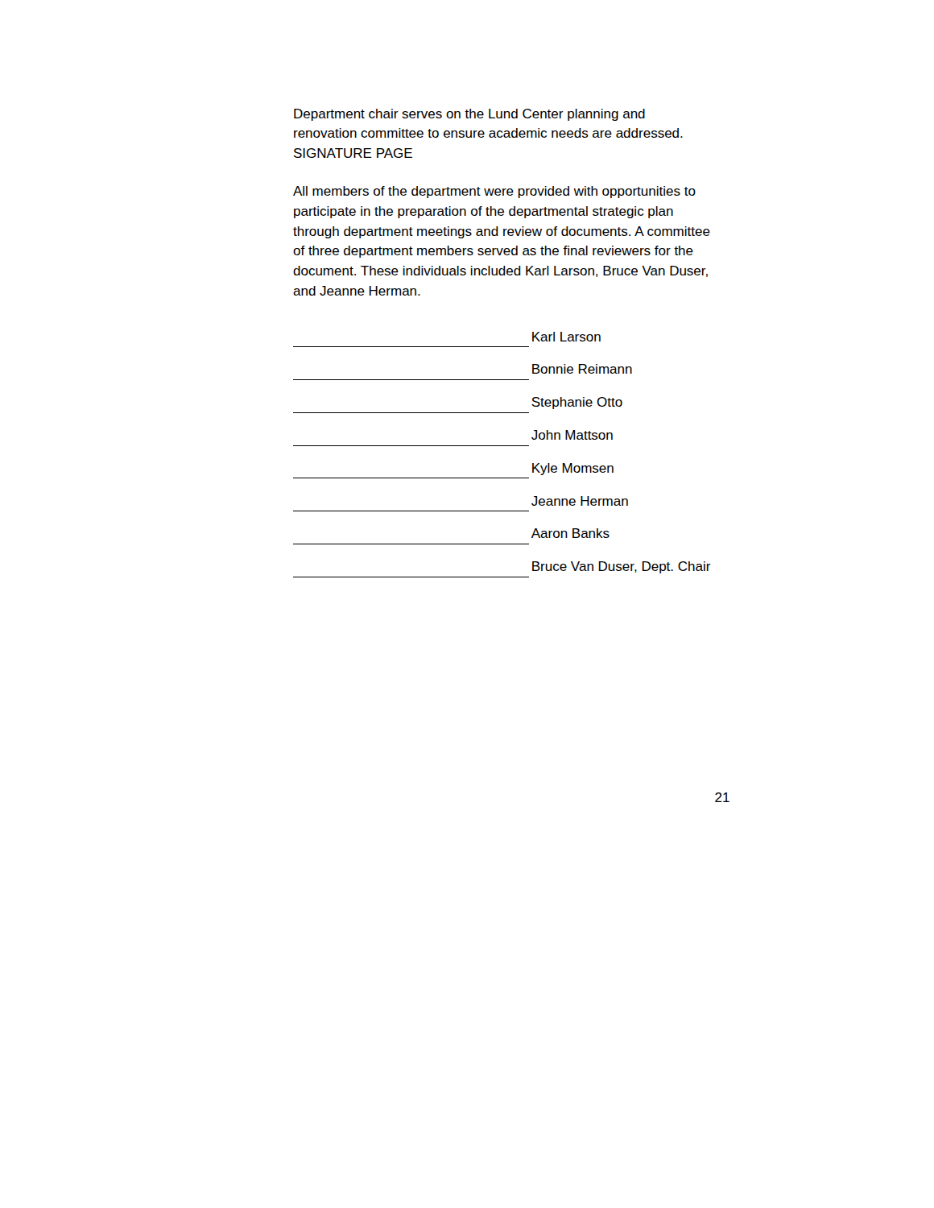Department chair serves on the Lund Center planning and renovation committee to ensure academic needs are addressed.
SIGNATURE PAGE
All members of the department were provided with opportunities to participate in the preparation of the departmental strategic plan through department meetings and review of documents. A committee of three department members served as the final reviewers for the document. These individuals included Karl Larson, Bruce Van Duser, and Jeanne Herman.
| | Karl Larson |
| | Bonnie Reimann |
| | Stephanie Otto |
| | John Mattson |
| | Kyle Momsen |
| | Jeanne Herman |
| | Aaron Banks |
| | Bruce Van Duser, Dept. Chair |
21